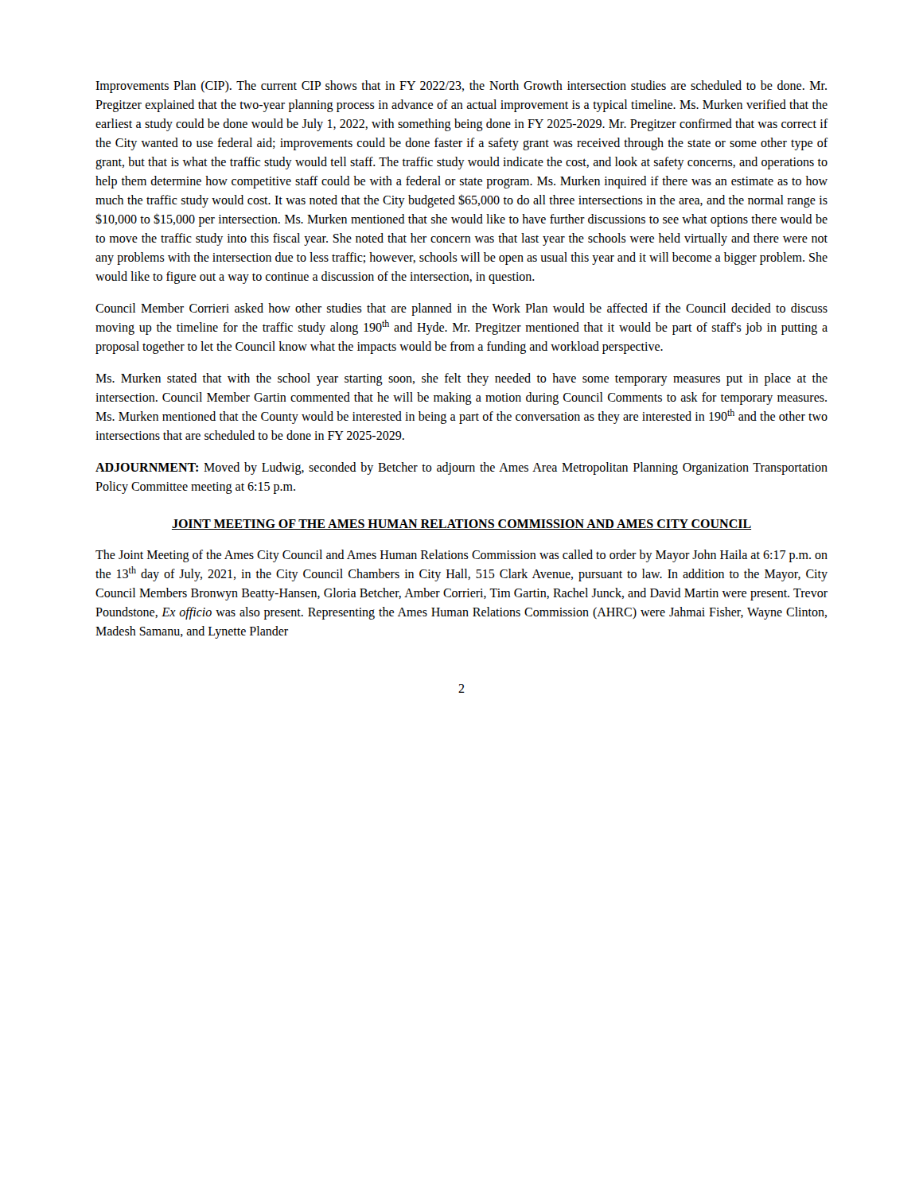Improvements Plan (CIP). The current CIP shows that in FY 2022/23, the North Growth intersection studies are scheduled to be done. Mr. Pregitzer explained that the two-year planning process in advance of an actual improvement is a typical timeline. Ms. Murken verified that the earliest a study could be done would be July 1, 2022, with something being done in FY 2025-2029. Mr. Pregitzer confirmed that was correct if the City wanted to use federal aid; improvements could be done faster if a safety grant was received through the state or some other type of grant, but that is what the traffic study would tell staff. The traffic study would indicate the cost, and look at safety concerns, and operations to help them determine how competitive staff could be with a federal or state program. Ms. Murken inquired if there was an estimate as to how much the traffic study would cost. It was noted that the City budgeted $65,000 to do all three intersections in the area, and the normal range is $10,000 to $15,000 per intersection. Ms. Murken mentioned that she would like to have further discussions to see what options there would be to move the traffic study into this fiscal year. She noted that her concern was that last year the schools were held virtually and there were not any problems with the intersection due to less traffic; however, schools will be open as usual this year and it will become a bigger problem. She would like to figure out a way to continue a discussion of the intersection, in question.
Council Member Corrieri asked how other studies that are planned in the Work Plan would be affected if the Council decided to discuss moving up the timeline for the traffic study along 190th and Hyde. Mr. Pregitzer mentioned that it would be part of staff's job in putting a proposal together to let the Council know what the impacts would be from a funding and workload perspective.
Ms. Murken stated that with the school year starting soon, she felt they needed to have some temporary measures put in place at the intersection. Council Member Gartin commented that he will be making a motion during Council Comments to ask for temporary measures. Ms. Murken mentioned that the County would be interested in being a part of the conversation as they are interested in 190th and the other two intersections that are scheduled to be done in FY 2025-2029.
ADJOURNMENT: Moved by Ludwig, seconded by Betcher to adjourn the Ames Area Metropolitan Planning Organization Transportation Policy Committee meeting at 6:15 p.m.
JOINT MEETING OF THE AMES HUMAN RELATIONS COMMISSION AND AMES CITY COUNCIL
The Joint Meeting of the Ames City Council and Ames Human Relations Commission was called to order by Mayor John Haila at 6:17 p.m. on the 13th day of July, 2021, in the City Council Chambers in City Hall, 515 Clark Avenue, pursuant to law. In addition to the Mayor, City Council Members Bronwyn Beatty-Hansen, Gloria Betcher, Amber Corrieri, Tim Gartin, Rachel Junck, and David Martin were present. Trevor Poundstone, Ex officio was also present. Representing the Ames Human Relations Commission (AHRC) were Jahmai Fisher, Wayne Clinton, Madesh Samanu, and Lynette Plander
2